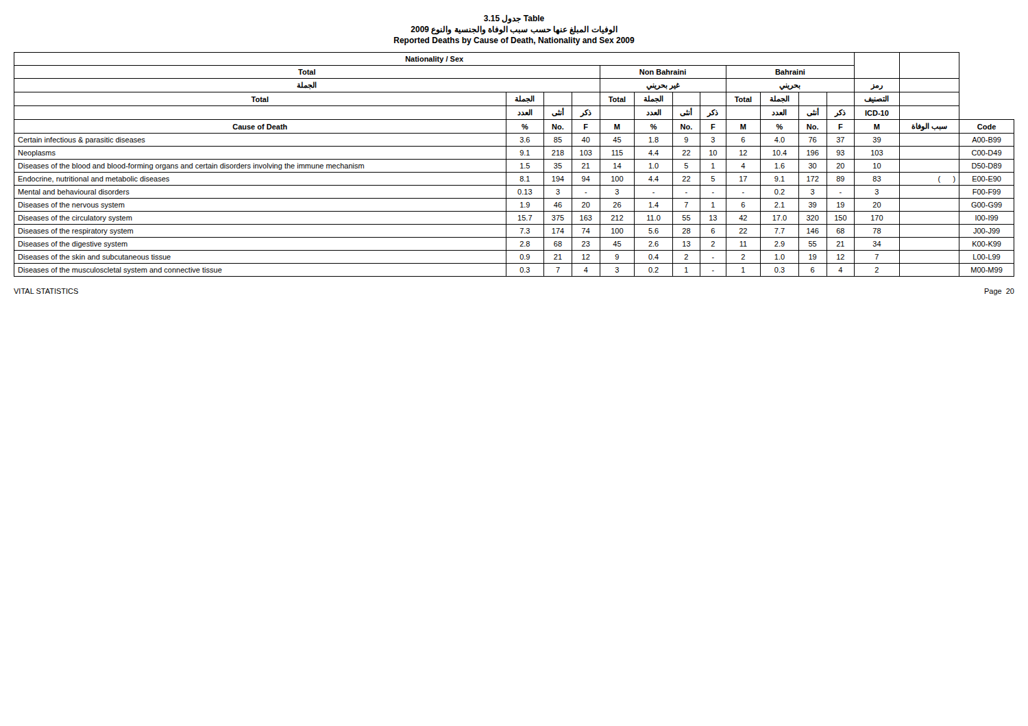جدول 3.15 Table
الوفيات المبلغ عنها حسب سبب الوفاة والجنسية والنوع 2009
Reported Deaths by Cause of Death, Nationality and Sex 2009
| Nationality / Sex | | |
| --- | --- | --- |
| Total | Non Bahraini | Bahraini |
| الجملة | غير بحريني | بحريني | رمز | |
| Total | الجملة | | | Total | الجملة | | | Total | الجملة | | | التصنيف | |
| | العدد | أنثى | ذكر | | العدد | أنثى | ذكر | | العدد | أنثى | ذكر | ICD-10 | |
| Cause of Death | % | No. | F | M | % | No. | F | M | % | No. | F | M | سبب الوفاة | Code |
| Certain infectious & parasitic diseases | 3.6 | 85 | 40 | 45 | 1.8 | 9 | 3 | 6 | 4.0 | 76 | 37 | 39 | | A00-B99 |
| Neoplasms | 9.1 | 218 | 103 | 115 | 4.4 | 22 | 10 | 12 | 10.4 | 196 | 93 | 103 | | C00-D49 |
| Diseases of the blood and blood-forming organs and certain disorders involving the immune mechanism | 1.5 | 35 | 21 | 14 | 1.0 | 5 | 1 | 4 | 1.6 | 30 | 20 | 10 | | D50-D89 |
| Endocrine, nutritional and metabolic diseases | 8.1 | 194 | 94 | 100 | 4.4 | 22 | 5 | 17 | 9.1 | 172 | 89 | 83 | ( ) | E00-E90 |
| Mental and behavioural disorders | 0.13 | 3 | - | 3 | - | - | - | - | 0.2 | 3 | - | 3 | | F00-F99 |
| Diseases of the nervous system | 1.9 | 46 | 20 | 26 | 1.4 | 7 | 1 | 6 | 2.1 | 39 | 19 | 20 | | G00-G99 |
| Diseases of the circulatory system | 15.7 | 375 | 163 | 212 | 11.0 | 55 | 13 | 42 | 17.0 | 320 | 150 | 170 | | I00-I99 |
| Diseases of the respiratory system | 7.3 | 174 | 74 | 100 | 5.6 | 28 | 6 | 22 | 7.7 | 146 | 68 | 78 | | J00-J99 |
| Diseases of the digestive system | 2.8 | 68 | 23 | 45 | 2.6 | 13 | 2 | 11 | 2.9 | 55 | 21 | 34 | | K00-K99 |
| Diseases of the skin and subcutaneous tissue | 0.9 | 21 | 12 | 9 | 0.4 | 2 | - | 2 | 1.0 | 19 | 12 | 7 | | L00-L99 |
| Diseases of the musculoscletal system and connective tissue | 0.3 | 7 | 4 | 3 | 0.2 | 1 | - | 1 | 0.3 | 6 | 4 | 2 | | M00-M99 |
VITAL STATISTICS Page 20